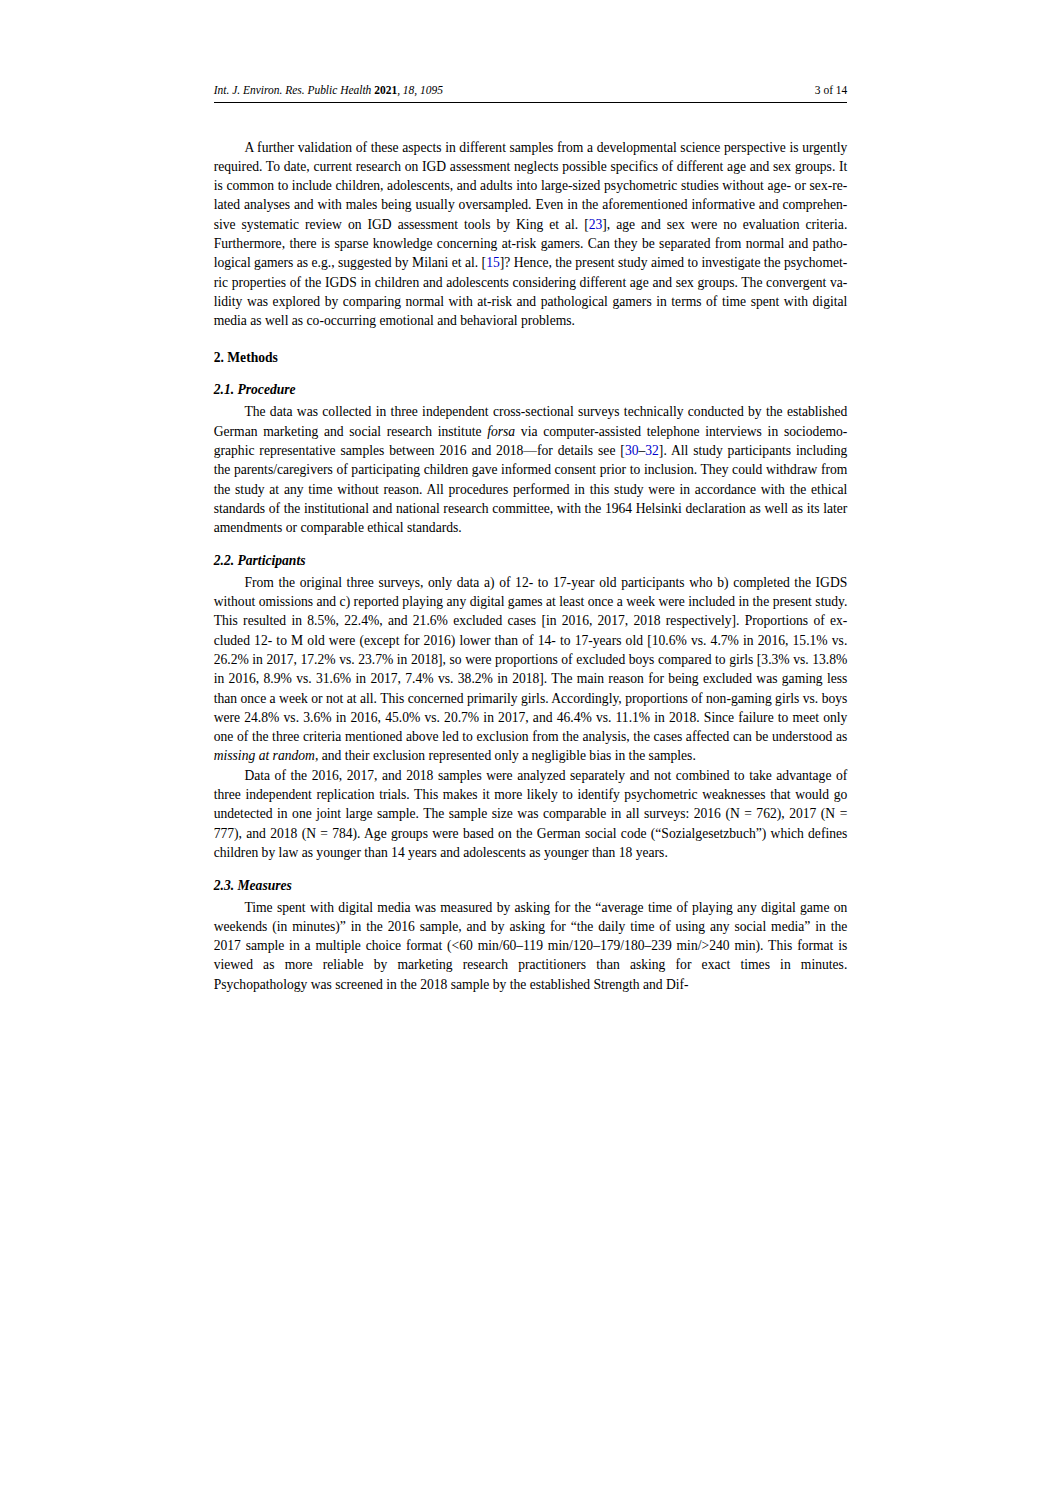Int. J. Environ. Res. Public Health 2021, 18, 1095
3 of 14
A further validation of these aspects in different samples from a developmental science perspective is urgently required. To date, current research on IGD assessment neglects possible specifics of different age and sex groups. It is common to include children, adolescents, and adults into large-sized psychometric studies without age- or sex-related analyses and with males being usually oversampled. Even in the aforementioned informative and comprehensive systematic review on IGD assessment tools by King et al. [23], age and sex were no evaluation criteria. Furthermore, there is sparse knowledge concerning at-risk gamers. Can they be separated from normal and pathological gamers as e.g., suggested by Milani et al. [15]? Hence, the present study aimed to investigate the psychometric properties of the IGDS in children and adolescents considering different age and sex groups. The convergent validity was explored by comparing normal with at-risk and pathological gamers in terms of time spent with digital media as well as co-occurring emotional and behavioral problems.
2. Methods
2.1. Procedure
The data was collected in three independent cross-sectional surveys technically conducted by the established German marketing and social research institute forsa via computer-assisted telephone interviews in sociodemographic representative samples between 2016 and 2018—for details see [30–32]. All study participants including the parents/caregivers of participating children gave informed consent prior to inclusion. They could withdraw from the study at any time without reason. All procedures performed in this study were in accordance with the ethical standards of the institutional and national research committee, with the 1964 Helsinki declaration as well as its later amendments or comparable ethical standards.
2.2. Participants
From the original three surveys, only data a) of 12- to 17-year old participants who b) completed the IGDS without omissions and c) reported playing any digital games at least once a week were included in the present study. This resulted in 8.5%, 22.4%, and 21.6% excluded cases [in 2016, 2017, 2018 respectively]. Proportions of excluded 12- to M old were (except for 2016) lower than of 14- to 17-years old [10.6% vs. 4.7% in 2016, 15.1% vs. 26.2% in 2017, 17.2% vs. 23.7% in 2018], so were proportions of excluded boys compared to girls [3.3% vs. 13.8% in 2016, 8.9% vs. 31.6% in 2017, 7.4% vs. 38.2% in 2018]. The main reason for being excluded was gaming less than once a week or not at all. This concerned primarily girls. Accordingly, proportions of non-gaming girls vs. boys were 24.8% vs. 3.6% in 2016, 45.0% vs. 20.7% in 2017, and 46.4% vs. 11.1% in 2018. Since failure to meet only one of the three criteria mentioned above led to exclusion from the analysis, the cases affected can be understood as missing at random, and their exclusion represented only a negligible bias in the samples.
Data of the 2016, 2017, and 2018 samples were analyzed separately and not combined to take advantage of three independent replication trials. This makes it more likely to identify psychometric weaknesses that would go undetected in one joint large sample. The sample size was comparable in all surveys: 2016 (N = 762), 2017 (N = 777), and 2018 (N = 784). Age groups were based on the German social code (“Sozialgesetzbuch”) which defines children by law as younger than 14 years and adolescents as younger than 18 years.
2.3. Measures
Time spent with digital media was measured by asking for the “average time of playing any digital game on weekends (in minutes)” in the 2016 sample, and by asking for “the daily time of using any social media” in the 2017 sample in a multiple choice format (<60 min/60–119 min/120–179/180–239 min/>240 min). This format is viewed as more reliable by marketing research practitioners than asking for exact times in minutes. Psychopathology was screened in the 2018 sample by the established Strength and Dif-